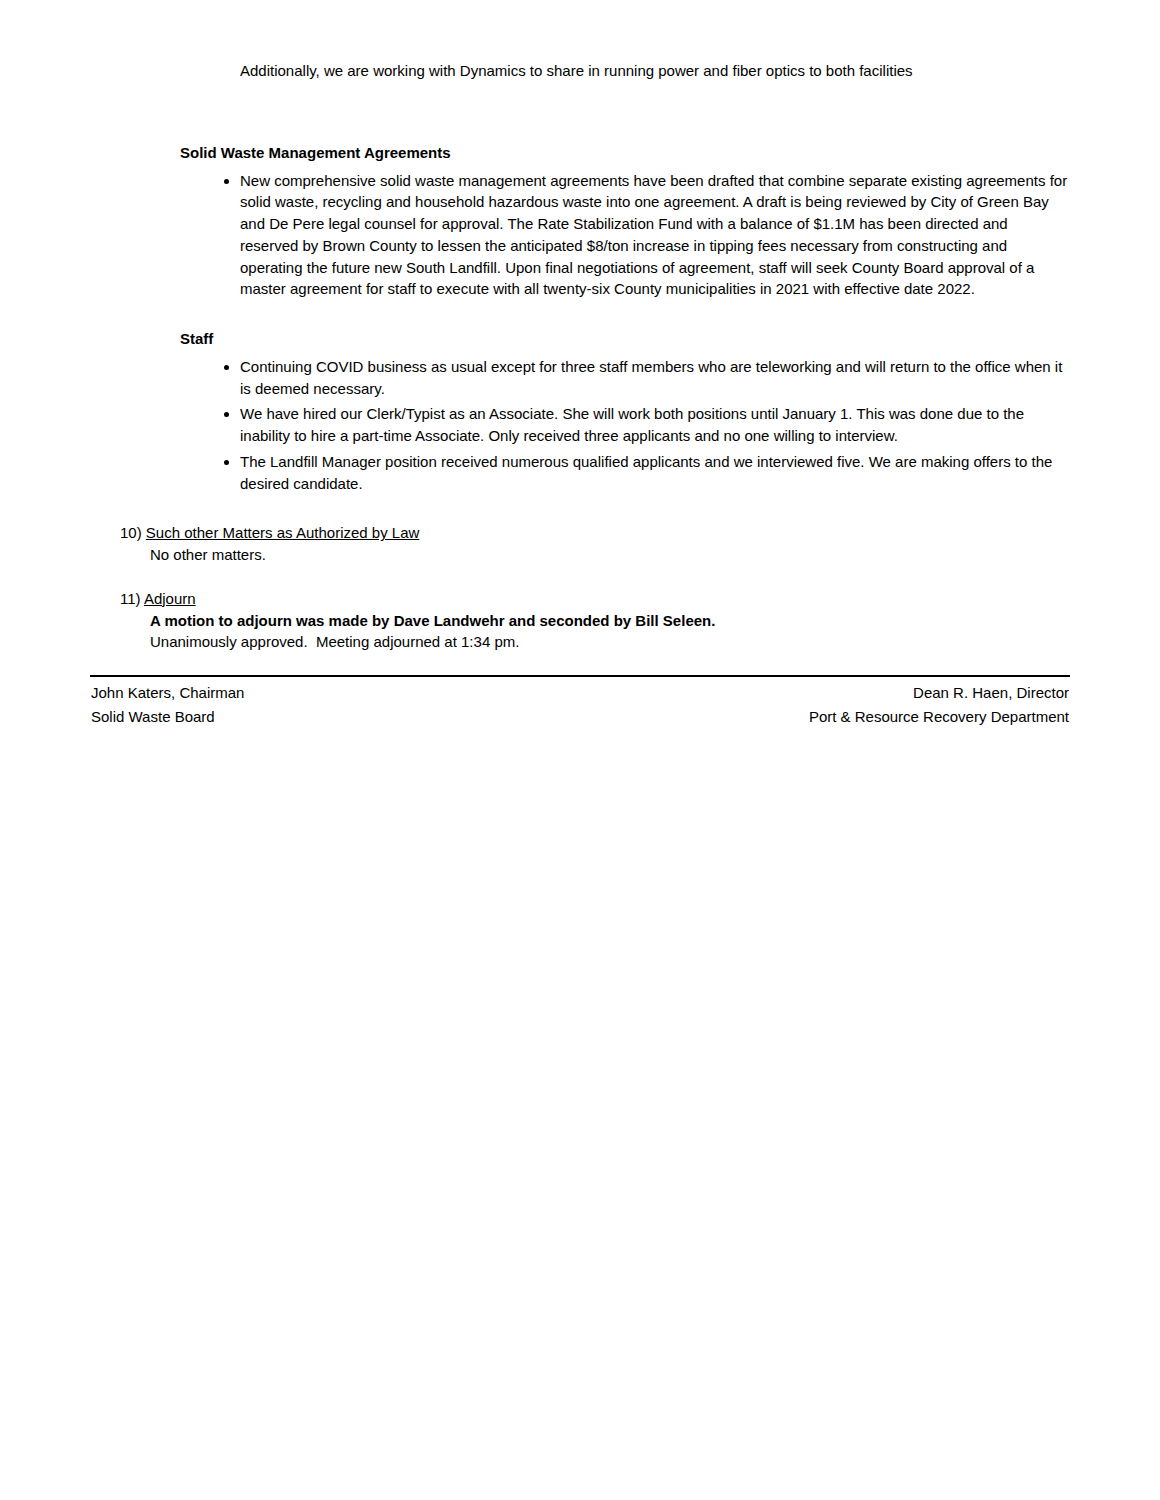Additionally, we are working with Dynamics to share in running power and fiber optics to both facilities
Solid Waste Management Agreements
New comprehensive solid waste management agreements have been drafted that combine separate existing agreements for solid waste, recycling and household hazardous waste into one agreement. A draft is being reviewed by City of Green Bay and De Pere legal counsel for approval. The Rate Stabilization Fund with a balance of $1.1M has been directed and reserved by Brown County to lessen the anticipated $8/ton increase in tipping fees necessary from constructing and operating the future new South Landfill. Upon final negotiations of agreement, staff will seek County Board approval of a master agreement for staff to execute with all twenty-six County municipalities in 2021 with effective date 2022.
Staff
Continuing COVID business as usual except for three staff members who are teleworking and will return to the office when it is deemed necessary.
We have hired our Clerk/Typist as an Associate. She will work both positions until January 1. This was done due to the inability to hire a part-time Associate. Only received three applicants and no one willing to interview.
The Landfill Manager position received numerous qualified applicants and we interviewed five. We are making offers to the desired candidate.
10) Such other Matters as Authorized by Law
No other matters.
11) Adjourn
A motion to adjourn was made by Dave Landwehr and seconded by Bill Seleen.
Unanimously approved. Meeting adjourned at 1:34 pm.
| John Katers, Chairman | Dean R. Haen, Director |
| Solid Waste Board | Port & Resource Recovery Department |